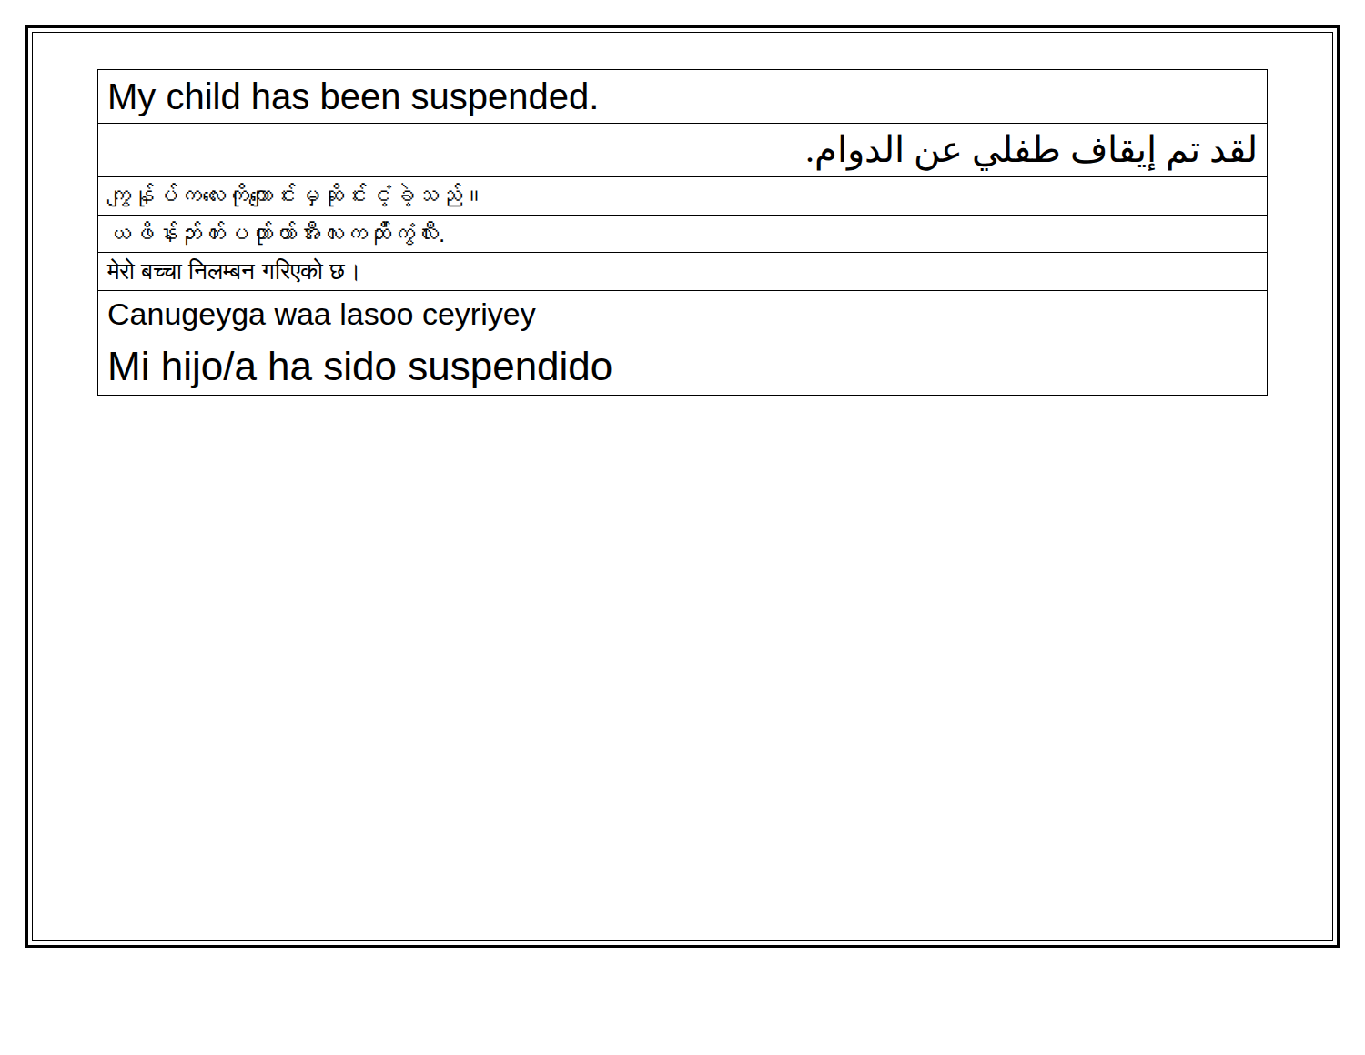| My child has been suspended. |
| لقد تم إيقاف طفلي عن الدوام. |
| ကျွန်ုပ်ကလေးကိုကျောင်းမှဆိုင်းငံ့ခဲ့သည်။ |
| ယဖိနၢ်ဘၣ်တၢ်ပတုာ်ယာ်အီၤလၢကထိၣ်ကွံလီၤ. |
| मेरो बच्चा निलम्बन गरिएको छ। |
| Canugeyga waa lasoo ceyriyey |
| Mi hijo/a ha sido suspendido |